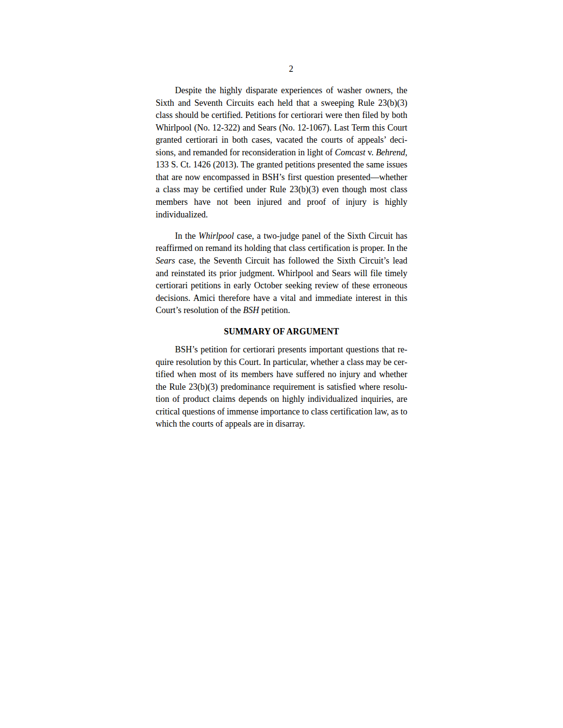2
Despite the highly disparate experiences of washer owners, the Sixth and Seventh Circuits each held that a sweeping Rule 23(b)(3) class should be certified. Petitions for certiorari were then filed by both Whirlpool (No. 12-322) and Sears (No. 12-1067). Last Term this Court granted certiorari in both cases, vacated the courts of appeals’ decisions, and remanded for reconsideration in light of Comcast v. Behrend, 133 S. Ct. 1426 (2013). The granted petitions presented the same issues that are now encompassed in BSH’s first question presented—whether a class may be certified under Rule 23(b)(3) even though most class members have not been injured and proof of injury is highly individualized.
In the Whirlpool case, a two-judge panel of the Sixth Circuit has reaffirmed on remand its holding that class certification is proper. In the Sears case, the Seventh Circuit has followed the Sixth Circuit’s lead and reinstated its prior judgment. Whirlpool and Sears will file timely certiorari petitions in early October seeking review of these erroneous decisions. Amici therefore have a vital and immediate interest in this Court’s resolution of the BSH petition.
Summary of Argument
BSH’s petition for certiorari presents important questions that require resolution by this Court. In particular, whether a class may be certified when most of its members have suffered no injury and whether the Rule 23(b)(3) predominance requirement is satisfied where resolution of product claims depends on highly individualized inquiries, are critical questions of immense importance to class certification law, as to which the courts of appeals are in disarray.